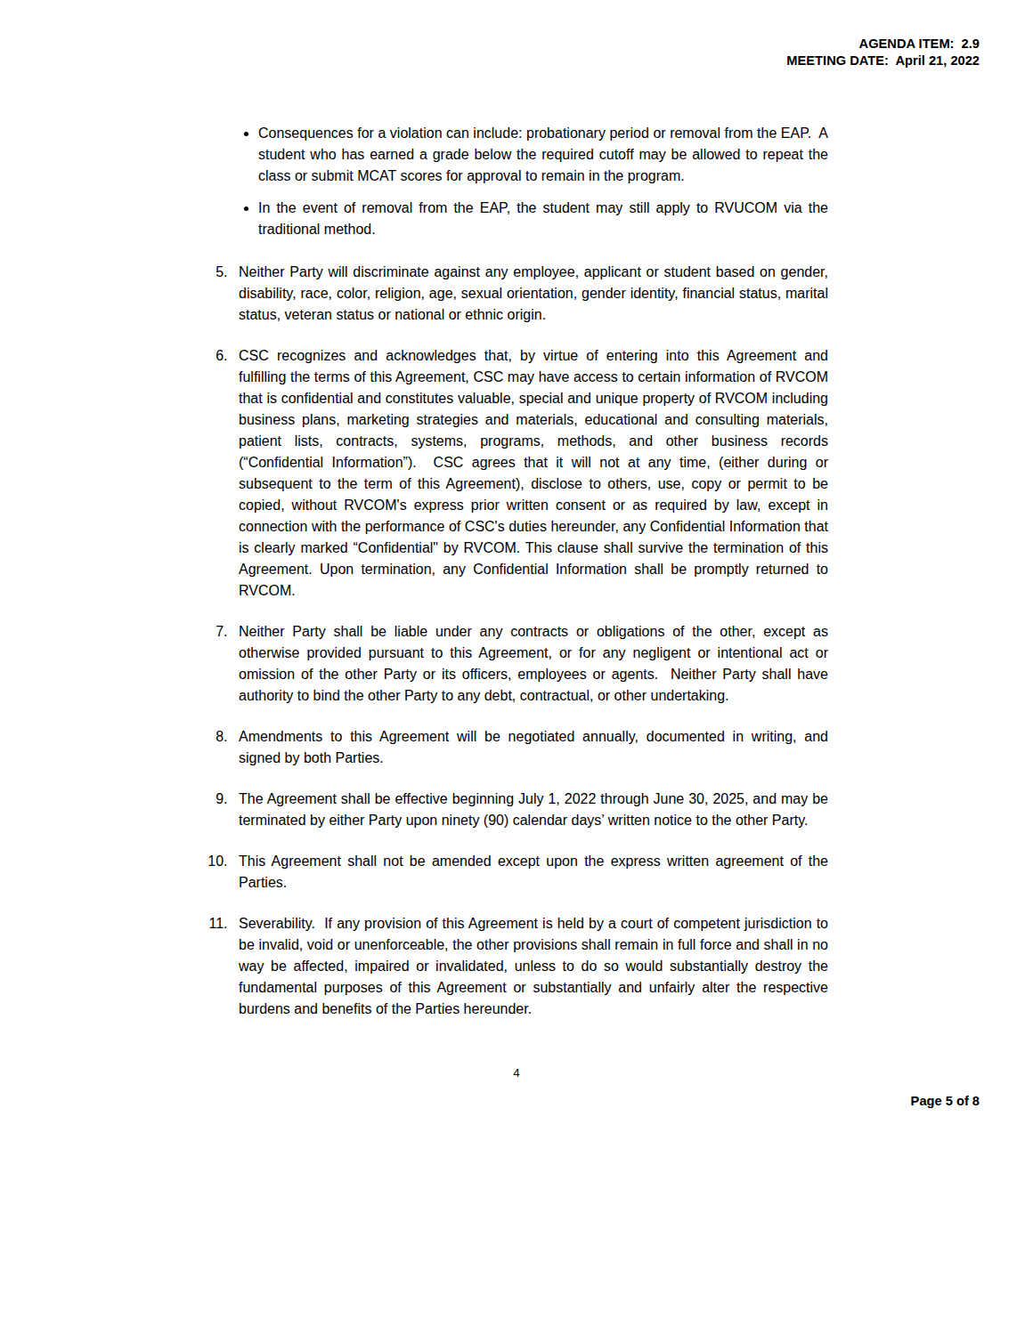AGENDA ITEM: 2.9
MEETING DATE: April 21, 2022
Consequences for a violation can include: probationary period or removal from the EAP. A student who has earned a grade below the required cutoff may be allowed to repeat the class or submit MCAT scores for approval to remain in the program.
In the event of removal from the EAP, the student may still apply to RVUCOM via the traditional method.
Neither Party will discriminate against any employee, applicant or student based on gender, disability, race, color, religion, age, sexual orientation, gender identity, financial status, marital status, veteran status or national or ethnic origin.
CSC recognizes and acknowledges that, by virtue of entering into this Agreement and fulfilling the terms of this Agreement, CSC may have access to certain information of RVCOM that is confidential and constitutes valuable, special and unique property of RVCOM including business plans, marketing strategies and materials, educational and consulting materials, patient lists, contracts, systems, programs, methods, and other business records (“Confidential Information”). CSC agrees that it will not at any time, (either during or subsequent to the term of this Agreement), disclose to others, use, copy or permit to be copied, without RVCOM's express prior written consent or as required by law, except in connection with the performance of CSC's duties hereunder, any Confidential Information that is clearly marked “Confidential" by RVCOM. This clause shall survive the termination of this Agreement. Upon termination, any Confidential Information shall be promptly returned to RVCOM.
Neither Party shall be liable under any contracts or obligations of the other, except as otherwise provided pursuant to this Agreement, or for any negligent or intentional act or omission of the other Party or its officers, employees or agents. Neither Party shall have authority to bind the other Party to any debt, contractual, or other undertaking.
Amendments to this Agreement will be negotiated annually, documented in writing, and signed by both Parties.
The Agreement shall be effective beginning July 1, 2022 through June 30, 2025, and may be terminated by either Party upon ninety (90) calendar days’ written notice to the other Party.
This Agreement shall not be amended except upon the express written agreement of the Parties.
Severability. If any provision of this Agreement is held by a court of competent jurisdiction to be invalid, void or unenforceable, the other provisions shall remain in full force and shall in no way be affected, impaired or invalidated, unless to do so would substantially destroy the fundamental purposes of this Agreement or substantially and unfairly alter the respective burdens and benefits of the Parties hereunder.
4
Page 5 of 8